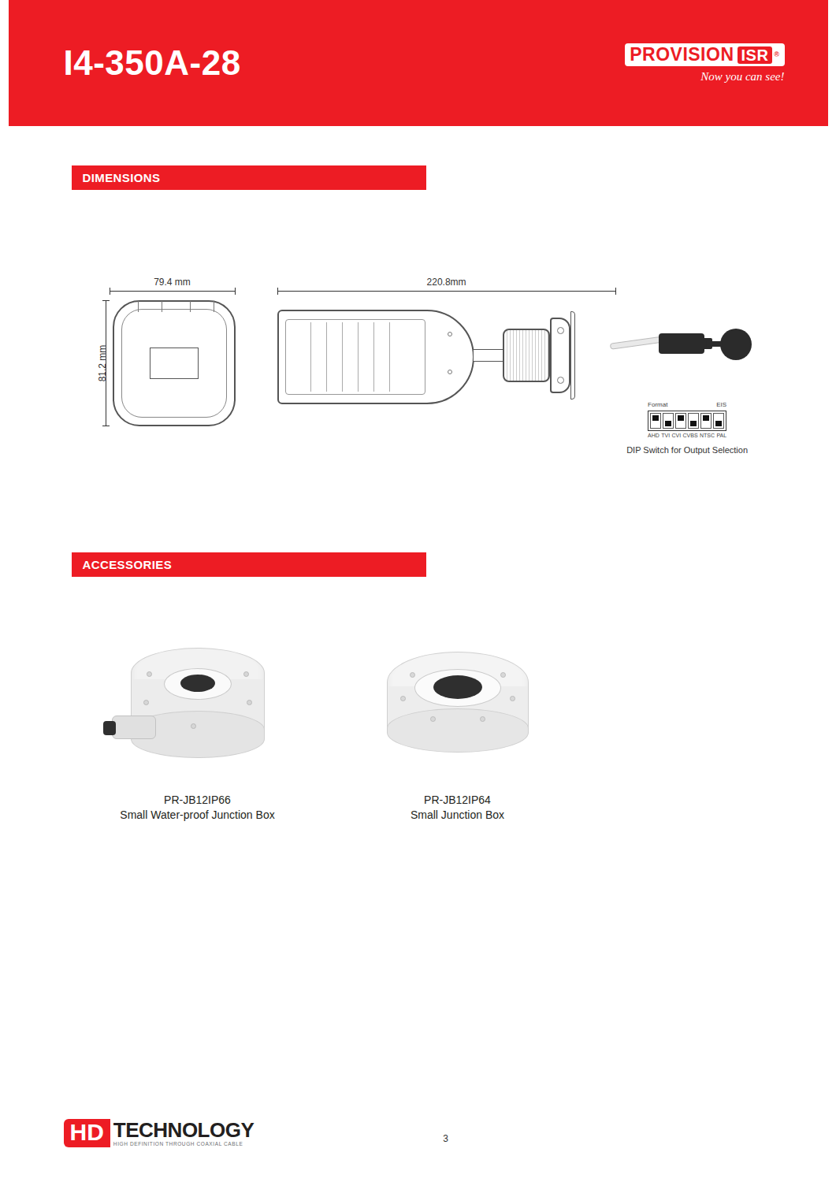I4-350A-28
PROVISIONISR®
Now you can see!
DIMENSIONS
79.4 mm
81.2 mm
220.8mm
Format EIS
AHD TVI CVI CVBS NTSC PAL
DIP Switch for Output Selection
ACCESSORIES
PR-JB12IP66
Small Water-proof Junction Box
PR-JB12IP64
Small Junction Box
HD TECHNOLOGY HIGH DEFINITION THROUGH COAXIAL CABLE
3